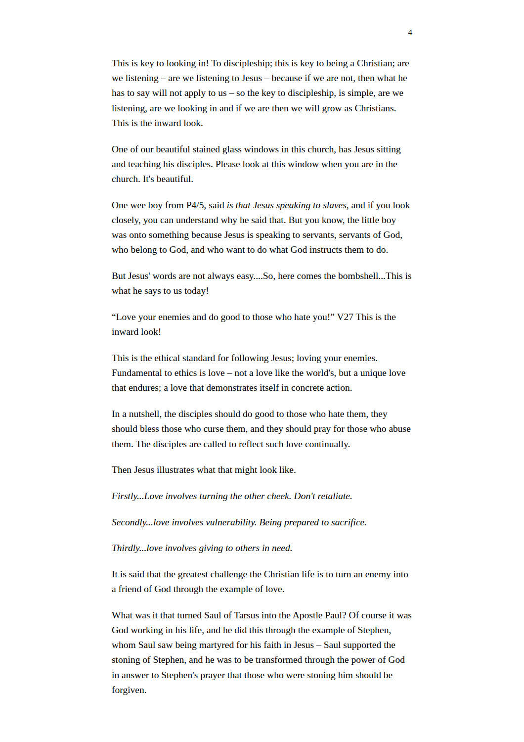4
This is key to looking in! To discipleship; this is key to being a Christian; are we listening – are we listening to Jesus – because if we are not, then what he has to say will not apply to us – so the key to discipleship, is simple, are we listening, are we looking in and if we are then we will grow as Christians. This is the inward look.
One of our beautiful stained glass windows in this church, has Jesus sitting and teaching his disciples. Please look at this window when you are in the church. It's beautiful.
One wee boy from P4/5, said is that Jesus speaking to slaves, and if you look closely, you can understand why he said that. But you know, the little boy was onto something because Jesus is speaking to servants, servants of God, who belong to God, and who want to do what God instructs them to do.
But Jesus' words are not always easy....So, here comes the bombshell...This is what he says to us today!
“Love your enemies and do good to those who hate you!” V27 This is the inward look!
This is the ethical standard for following Jesus; loving your enemies. Fundamental to ethics is love – not a love like the world's, but a unique love that endures; a love that demonstrates itself in concrete action.
In a nutshell, the disciples should do good to those who hate them, they should bless those who curse them, and they should pray for those who abuse them. The disciples are called to reflect such love continually.
Then Jesus illustrates what that might look like.
Firstly...Love involves turning the other cheek. Don't retaliate.
Secondly...love involves vulnerability. Being prepared to sacrifice.
Thirdly...love involves giving to others in need.
It is said that the greatest challenge the Christian life is to turn an enemy into a friend of God through the example of love.
What was it that turned Saul of Tarsus into the Apostle Paul? Of course it was God working in his life, and he did this through the example of Stephen, whom Saul saw being martyred for his faith in Jesus – Saul supported the stoning of Stephen, and he was to be transformed through the power of God in answer to Stephen's prayer that those who were stoning him should be forgiven.